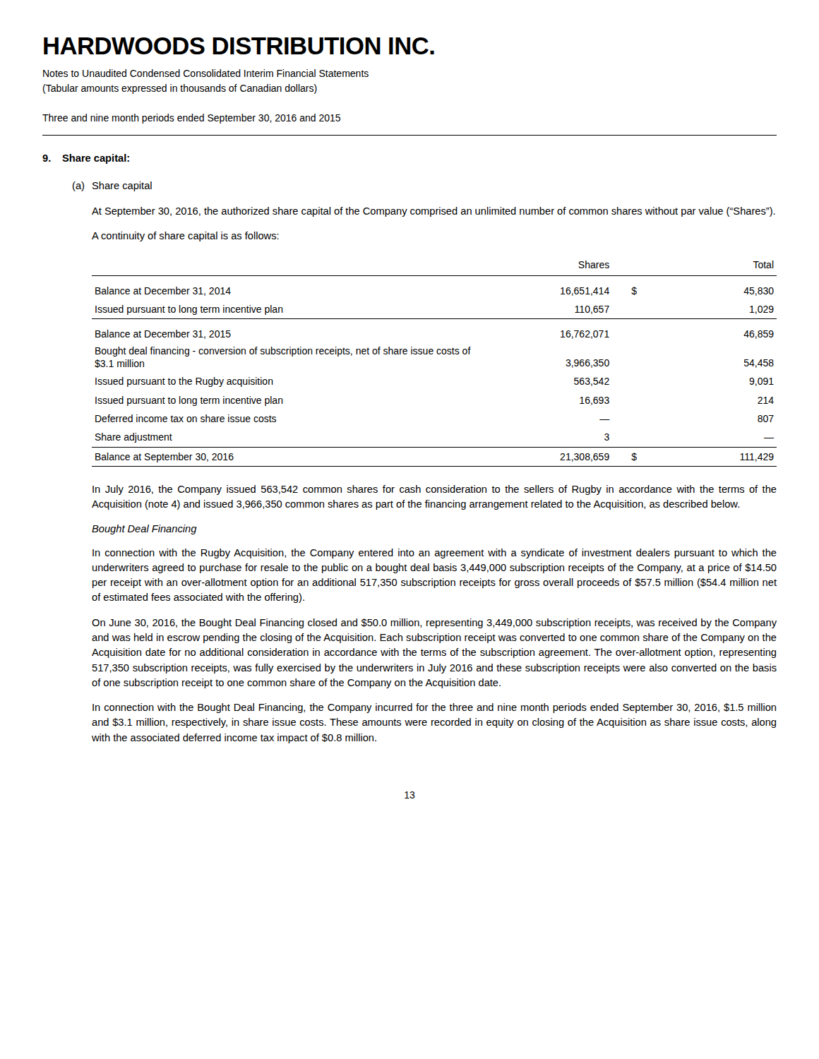HARDWOODS DISTRIBUTION INC.
Notes to Unaudited Condensed Consolidated Interim Financial Statements
(Tabular amounts expressed in thousands of Canadian dollars)
Three and nine month periods ended September 30, 2016 and 2015
9. Share capital:
(a) Share capital
At September 30, 2016, the authorized share capital of the Company comprised an unlimited number of common shares without par value (“Shares”).
A continuity of share capital is as follows:
| | Shares | Total |
| --- | --- | --- |
| Balance at December 31, 2014 | 16,651,414 | $ | 45,830 |
| Issued pursuant to long term incentive plan | 110,657 | | 1,029 |
| Balance at December 31, 2015 | 16,762,071 | | 46,859 |
| Bought deal financing - conversion of subscription receipts, net of share issue costs of $3.1 million | 3,966,350 | | 54,458 |
| Issued pursuant to the Rugby acquisition | 563,542 | | 9,091 |
| Issued pursuant to long term incentive plan | 16,693 | | 214 |
| Deferred income tax on share issue costs | — | | 807 |
| Share adjustment | 3 | | — |
| Balance at September 30, 2016 | 21,308,659 | $ | 111,429 |
In July 2016, the Company issued 563,542 common shares for cash consideration to the sellers of Rugby in accordance with the terms of the Acquisition (note 4) and issued 3,966,350 common shares as part of the financing arrangement related to the Acquisition, as described below.
Bought Deal Financing
In connection with the Rugby Acquisition, the Company entered into an agreement with a syndicate of investment dealers pursuant to which the underwriters agreed to purchase for resale to the public on a bought deal basis 3,449,000 subscription receipts of the Company, at a price of $14.50 per receipt with an over-allotment option for an additional 517,350 subscription receipts for gross overall proceeds of $57.5 million ($54.4 million net of estimated fees associated with the offering).
On June 30, 2016, the Bought Deal Financing closed and $50.0 million, representing 3,449,000 subscription receipts, was received by the Company and was held in escrow pending the closing of the Acquisition. Each subscription receipt was converted to one common share of the Company on the Acquisition date for no additional consideration in accordance with the terms of the subscription agreement. The over-allotment option, representing 517,350 subscription receipts, was fully exercised by the underwriters in July 2016 and these subscription receipts were also converted on the basis of one subscription receipt to one common share of the Company on the Acquisition date.
In connection with the Bought Deal Financing, the Company incurred for the three and nine month periods ended September 30, 2016, $1.5 million and $3.1 million, respectively, in share issue costs. These amounts were recorded in equity on closing of the Acquisition as share issue costs, along with the associated deferred income tax impact of $0.8 million.
13